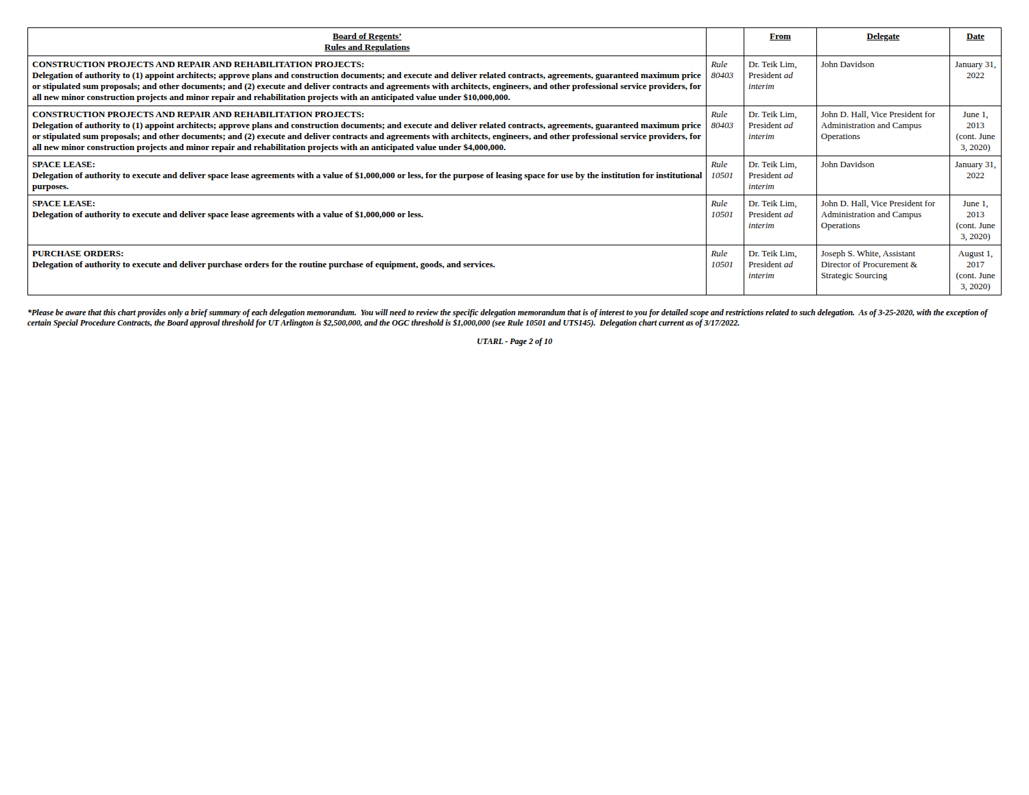| Board of Regents’ Rules and Regulations | | From | Delegate | Date |
| --- | --- | --- | --- | --- |
| CONSTRUCTION PROJECTS AND REPAIR AND REHABILITATION PROJECTS: Delegation of authority to (1) appoint architects; approve plans and construction documents; and execute and deliver related contracts, agreements, guaranteed maximum price or stipulated sum proposals; and other documents; and (2) execute and deliver contracts and agreements with architects, engineers, and other professional service providers, for all new minor construction projects and minor repair and rehabilitation projects with an anticipated value under $10,000,000. | Rule 80403 | Dr. Teik Lim, President ad interim | John Davidson | January 31, 2022 |
| CONSTRUCTION PROJECTS AND REPAIR AND REHABILITATION PROJECTS: Delegation of authority to (1) appoint architects; approve plans and construction documents; and execute and deliver related contracts, agreements, guaranteed maximum price or stipulated sum proposals; and other documents; and (2) execute and deliver contracts and agreements with architects, engineers, and other professional service providers, for all new minor construction projects and minor repair and rehabilitation projects with an anticipated value under $4,000,000. | Rule 80403 | Dr. Teik Lim, President ad interim | John D. Hall, Vice President for Administration and Campus Operations | June 1, 2013 (cont. June 3, 2020) |
| SPACE LEASE: Delegation of authority to execute and deliver space lease agreements with a value of $1,000,000 or less, for the purpose of leasing space for use by the institution for institutional purposes. | Rule 10501 | Dr. Teik Lim, President ad interim | John Davidson | January 31, 2022 |
| SPACE LEASE: Delegation of authority to execute and deliver space lease agreements with a value of $1,000,000 or less. | Rule 10501 | Dr. Teik Lim, President ad interim | John D. Hall, Vice President for Administration and Campus Operations | June 1, 2013 (cont. June 3, 2020) |
| PURCHASE ORDERS: Delegation of authority to execute and deliver purchase orders for the routine purchase of equipment, goods, and services. | Rule 10501 | Dr. Teik Lim, President ad interim | Joseph S. White, Assistant Director of Procurement & Strategic Sourcing | August 1, 2017 (cont. June 3, 2020) |
*Please be aware that this chart provides only a brief summary of each delegation memorandum. You will need to review the specific delegation memorandum that is of interest to you for detailed scope and restrictions related to such delegation. As of 3-25-2020, with the exception of certain Special Procedure Contracts, the Board approval threshold for UT Arlington is $2,500,000, and the OGC threshold is $1,000,000 (see Rule 10501 and UTS145). Delegation chart current as of 3/17/2022.
UTARL - Page 2 of 10